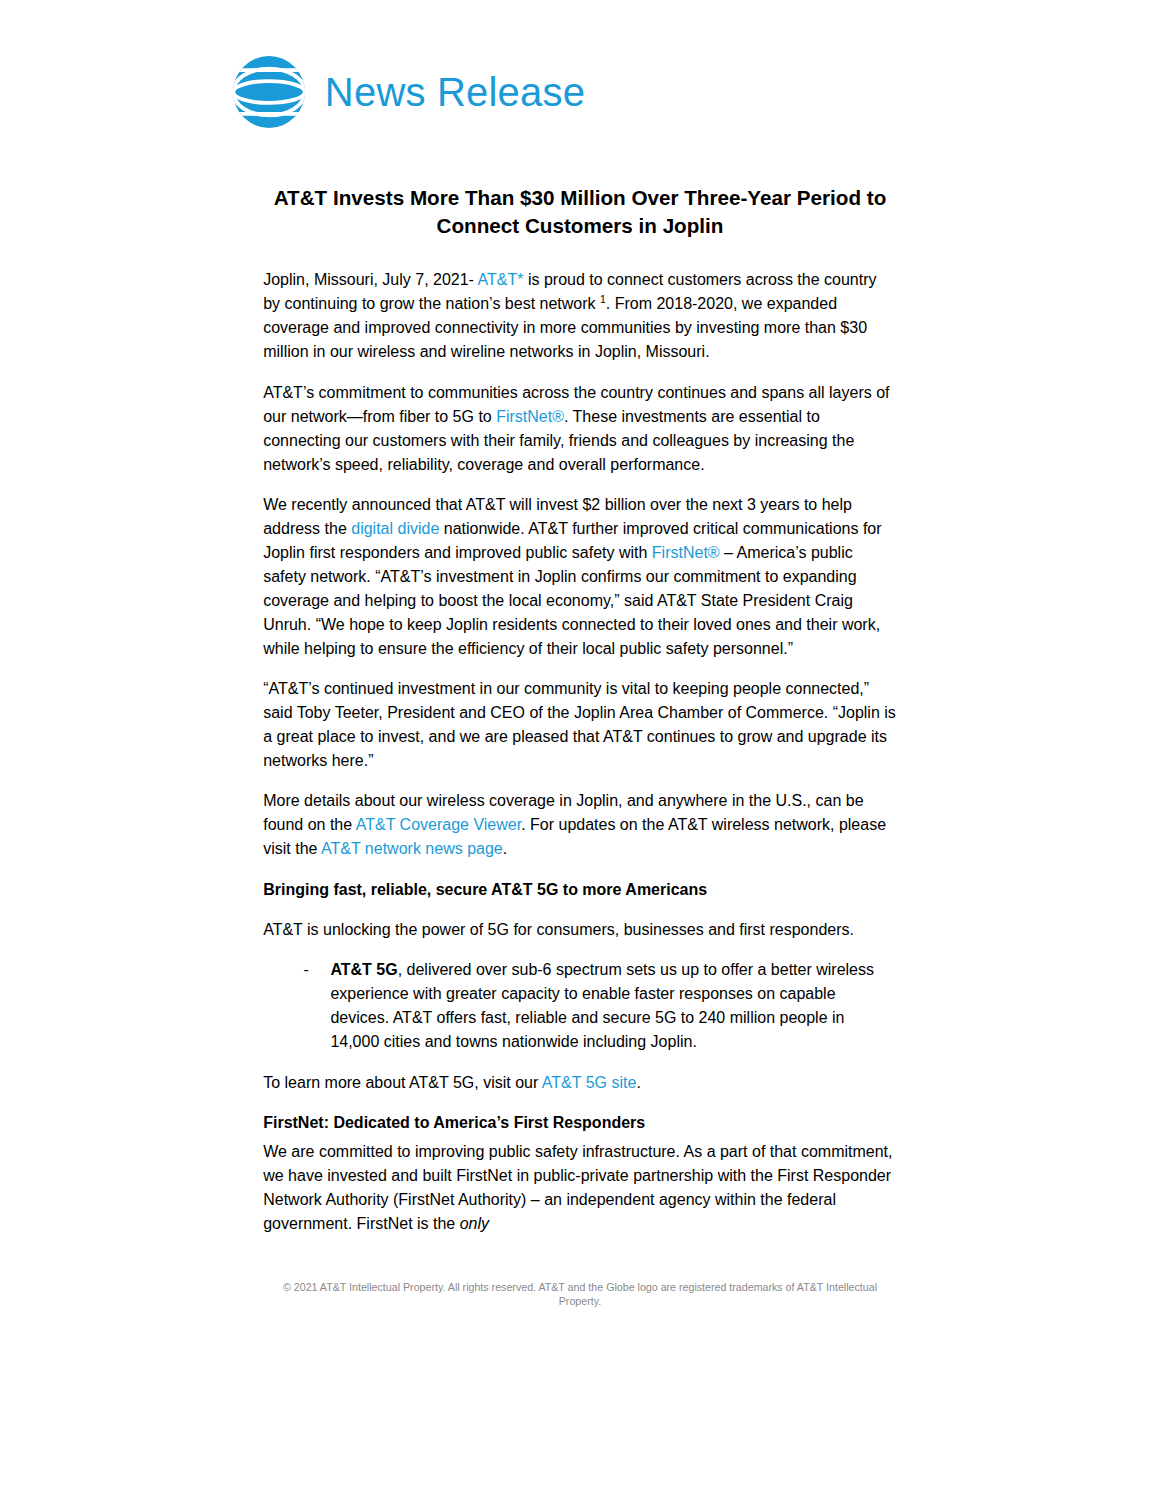News Release
AT&T Invests More Than $30 Million Over Three-Year Period to Connect Customers in Joplin
Joplin, Missouri, July 7, 2021- AT&T* is proud to connect customers across the country by continuing to grow the nation’s best network 1. From 2018-2020, we expanded coverage and improved connectivity in more communities by investing more than $30 million in our wireless and wireline networks in Joplin, Missouri.
AT&T’s commitment to communities across the country continues and spans all layers of our network—from fiber to 5G to FirstNet®. These investments are essential to connecting our customers with their family, friends and colleagues by increasing the network’s speed, reliability, coverage and overall performance.
We recently announced that AT&T will invest $2 billion over the next 3 years to help address the digital divide nationwide. AT&T further improved critical communications for Joplin first responders and improved public safety with FirstNet® – America’s public safety network. “AT&T’s investment in Joplin confirms our commitment to expanding coverage and helping to boost the local economy,” said AT&T State President Craig Unruh. “We hope to keep Joplin residents connected to their loved ones and their work, while helping to ensure the efficiency of their local public safety personnel.”
“AT&T’s continued investment in our community is vital to keeping people connected,” said Toby Teeter, President and CEO of the Joplin Area Chamber of Commerce. “Joplin is a great place to invest, and we are pleased that AT&T continues to grow and upgrade its networks here.”
More details about our wireless coverage in Joplin, and anywhere in the U.S., can be found on the AT&T Coverage Viewer. For updates on the AT&T wireless network, please visit the AT&T network news page.
Bringing fast, reliable, secure AT&T 5G to more Americans
AT&T is unlocking the power of 5G for consumers, businesses and first responders.
AT&T 5G, delivered over sub-6 spectrum sets us up to offer a better wireless experience with greater capacity to enable faster responses on capable devices. AT&T offers fast, reliable and secure 5G to 240 million people in 14,000 cities and towns nationwide including Joplin.
To learn more about AT&T 5G, visit our AT&T 5G site.
FirstNet: Dedicated to America’s First Responders
We are committed to improving public safety infrastructure. As a part of that commitment, we have invested and built FirstNet in public-private partnership with the First Responder Network Authority (FirstNet Authority) – an independent agency within the federal government. FirstNet is the only
© 2021 AT&T Intellectual Property. All rights reserved. AT&T and the Globe logo are registered trademarks of AT&T Intellectual Property.